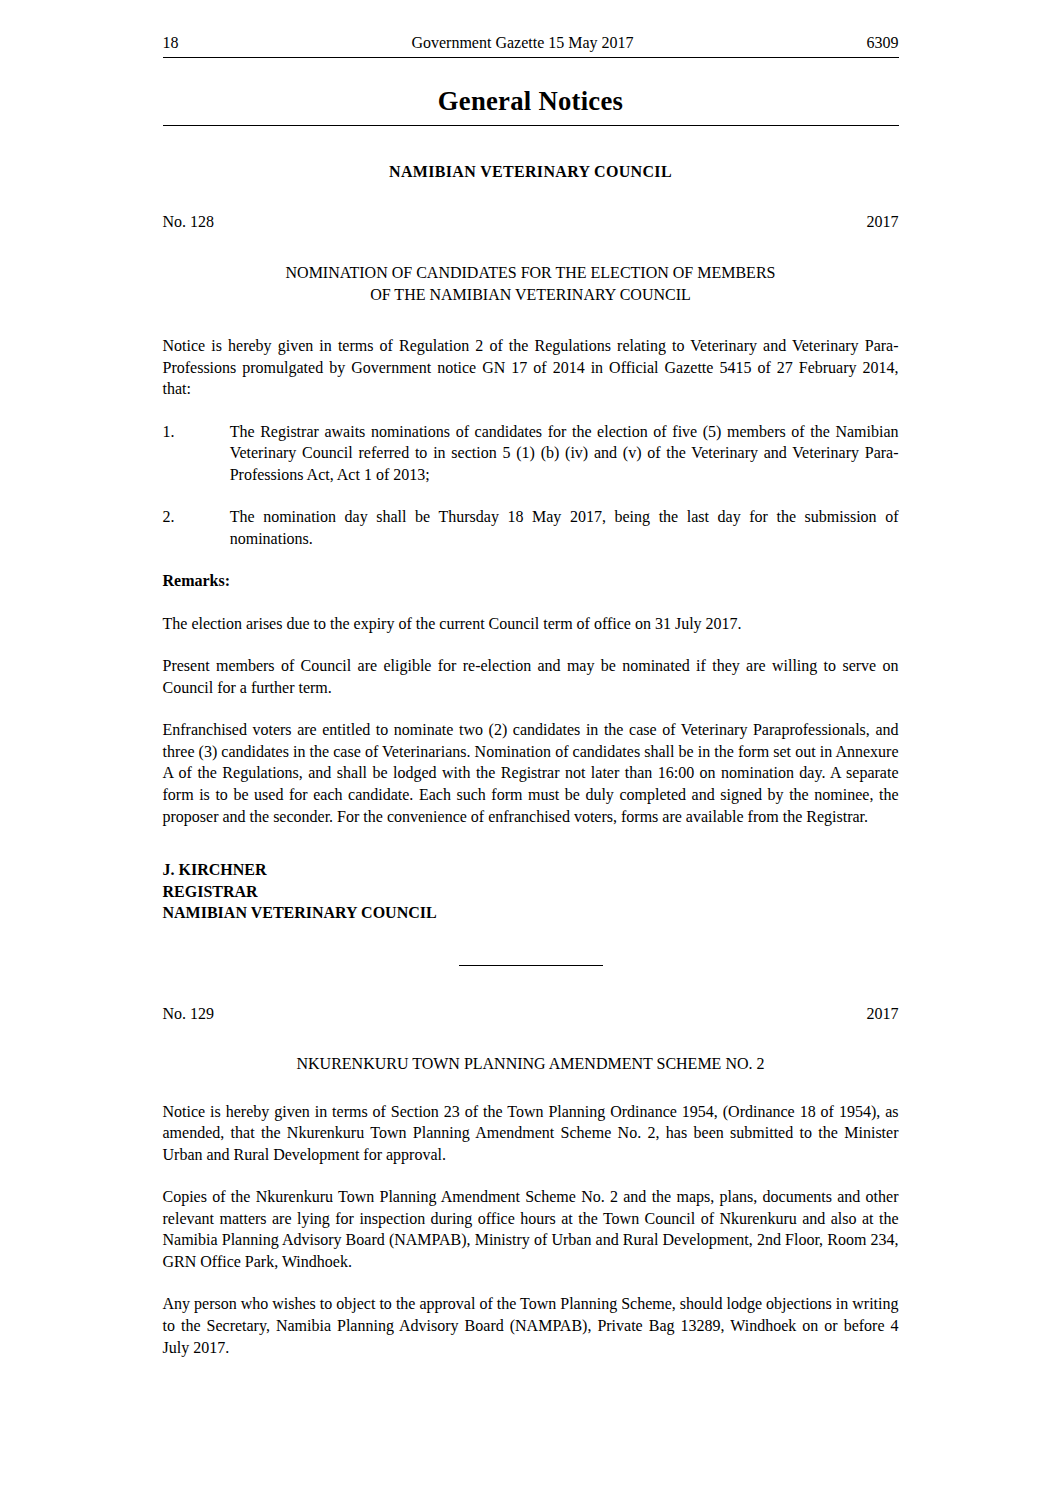18 Government Gazette 15 May 2017 6309
General Notices
NAMIBIAN VETERINARY COUNCIL
No. 128 2017
Nomination of candidates for the election of members
of the Namibian Veterinary Council
Notice is hereby given in terms of Regulation 2 of the Regulations relating to Veterinary and Veterinary Para-Professions promulgated by Government notice GN 17 of 2014 in Official Gazette 5415 of 27 February 2014, that:
The Registrar awaits nominations of candidates for the election of five (5) members of the Namibian Veterinary Council referred to in section 5 (1) (b) (iv) and (v) of the Veterinary and Veterinary Para-Professions Act, Act 1 of 2013;
The nomination day shall be Thursday 18 May 2017, being the last day for the submission of nominations.
Remarks:
The election arises due to the expiry of the current Council term of office on 31 July 2017.
Present members of Council are eligible for re-election and may be nominated if they are willing to serve on Council for a further term.
Enfranchised voters are entitled to nominate two (2) candidates in the case of Veterinary Paraprofessionals, and three (3) candidates in the case of Veterinarians. Nomination of candidates shall be in the form set out in Annexure A of the Regulations, and shall be lodged with the Registrar not later than 16:00 on nomination day. A separate form is to be used for each candidate. Each such form must be duly completed and signed by the nominee, the proposer and the seconder. For the convenience of enfranchised voters, forms are available from the Registrar.
J. KIRCHNER
REGISTRAR
NAMIBIAN VETERINARY COUNCIL
No. 129 2017
Nkurenkuru Town Planning Amendment Scheme No. 2
Notice is hereby given in terms of Section 23 of the Town Planning Ordinance 1954, (Ordinance 18 of 1954), as amended, that the Nkurenkuru Town Planning Amendment Scheme No. 2, has been submitted to the Minister Urban and Rural Development for approval.
Copies of the Nkurenkuru Town Planning Amendment Scheme No. 2 and the maps, plans, documents and other relevant matters are lying for inspection during office hours at the Town Council of Nkurenkuru and also at the Namibia Planning Advisory Board (NAMPAB), Ministry of Urban and Rural Development, 2nd Floor, Room 234, GRN Office Park, Windhoek.
Any person who wishes to object to the approval of the Town Planning Scheme, should lodge objections in writing to the Secretary, Namibia Planning Advisory Board (NAMPAB), Private Bag 13289, Windhoek on or before 4 July 2017.